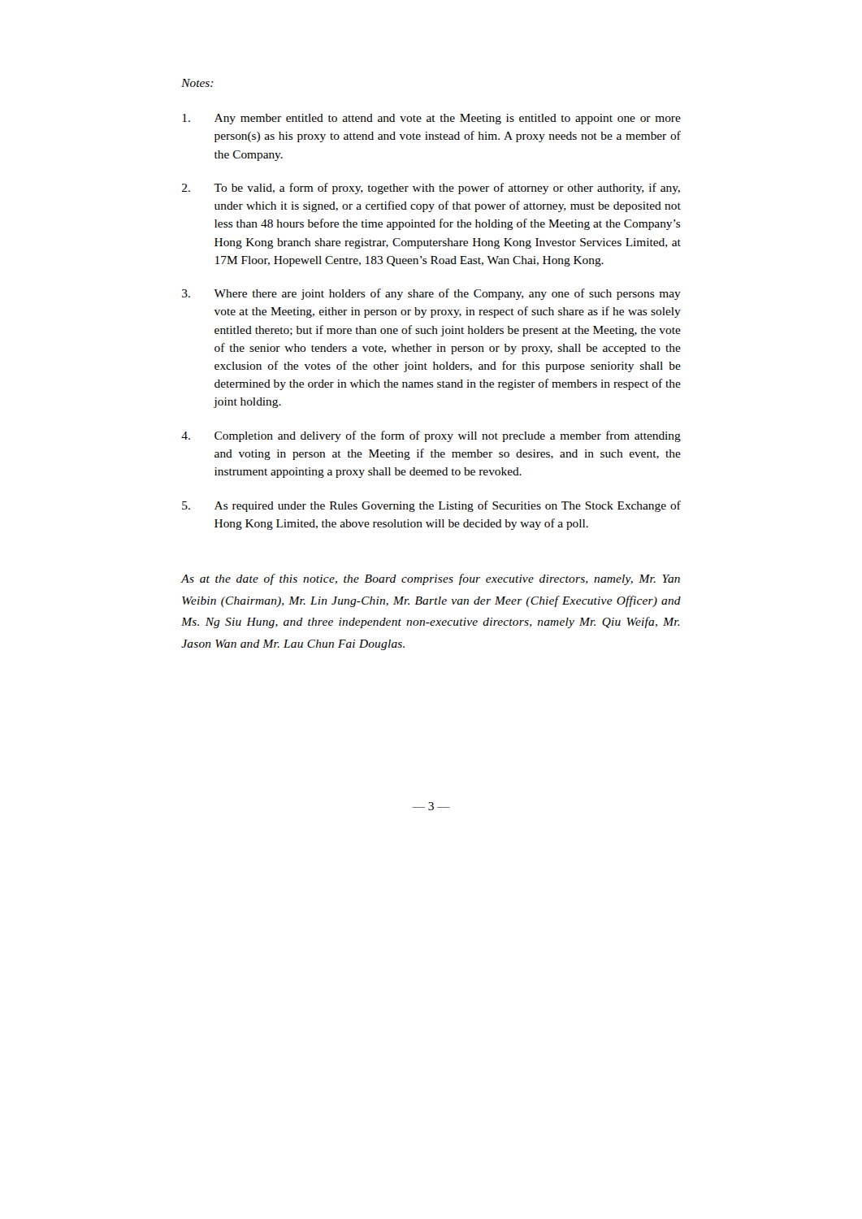Notes:
| 1. | Any member entitled to attend and vote at the Meeting is entitled to appoint one or more person(s) as his proxy to attend and vote instead of him. A proxy needs not be a member of the Company. |
| 2. | To be valid, a form of proxy, together with the power of attorney or other authority, if any, under which it is signed, or a certified copy of that power of attorney, must be deposited not less than 48 hours before the time appointed for the holding of the Meeting at the Company’s Hong Kong branch share registrar, Computershare Hong Kong Investor Services Limited, at 17M Floor, Hopewell Centre, 183 Queen’s Road East, Wan Chai, Hong Kong. |
| 3. | Where there are joint holders of any share of the Company, any one of such persons may vote at the Meeting, either in person or by proxy, in respect of such share as if he was solely entitled thereto; but if more than one of such joint holders be present at the Meeting, the vote of the senior who tenders a vote, whether in person or by proxy, shall be accepted to the exclusion of the votes of the other joint holders, and for this purpose seniority shall be determined by the order in which the names stand in the register of members in respect of the joint holding. |
| 4. | Completion and delivery of the form of proxy will not preclude a member from attending and voting in person at the Meeting if the member so desires, and in such event, the instrument appointing a proxy shall be deemed to be revoked. |
| 5. | As required under the Rules Governing the Listing of Securities on The Stock Exchange of Hong Kong Limited, the above resolution will be decided by way of a poll. |
As at the date of this notice, the Board comprises four executive directors, namely, Mr. Yan Weibin (Chairman), Mr. Lin Jung-Chin, Mr. Bartle van der Meer (Chief Executive Officer) and Ms. Ng Siu Hung, and three independent non-executive directors, namely Mr. Qiu Weifa, Mr. Jason Wan and Mr. Lau Chun Fai Douglas.
— 3 —